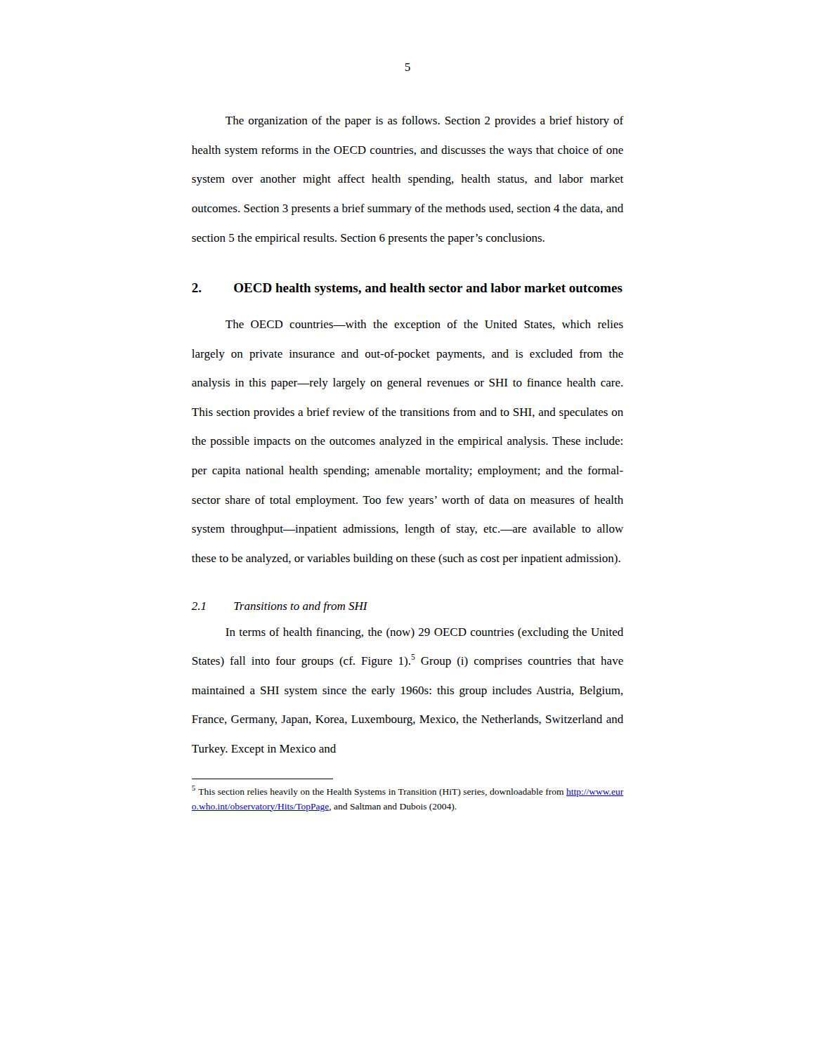5
The organization of the paper is as follows. Section 2 provides a brief history of health system reforms in the OECD countries, and discusses the ways that choice of one system over another might affect health spending, health status, and labor market outcomes. Section 3 presents a brief summary of the methods used, section 4 the data, and section 5 the empirical results. Section 6 presents the paper’s conclusions.
2. OECD health systems, and health sector and labor market outcomes
The OECD countries—with the exception of the United States, which relies largely on private insurance and out-of-pocket payments, and is excluded from the analysis in this paper—rely largely on general revenues or SHI to finance health care. This section provides a brief review of the transitions from and to SHI, and speculates on the possible impacts on the outcomes analyzed in the empirical analysis. These include: per capita national health spending; amenable mortality; employment; and the formal-sector share of total employment. Too few years’ worth of data on measures of health system throughput—inpatient admissions, length of stay, etc.—are available to allow these to be analyzed, or variables building on these (such as cost per inpatient admission).
2.1 Transitions to and from SHI
In terms of health financing, the (now) 29 OECD countries (excluding the United States) fall into four groups (cf. Figure 1).5 Group (i) comprises countries that have maintained a SHI system since the early 1960s: this group includes Austria, Belgium, France, Germany, Japan, Korea, Luxembourg, Mexico, the Netherlands, Switzerland and Turkey. Except in Mexico and
5This section relies heavily on the Health Systems in Transition (HiT) series, downloadable from http://www.euro.who.int/observatory/Hits/TopPage, and Saltman and Dubois (2004).